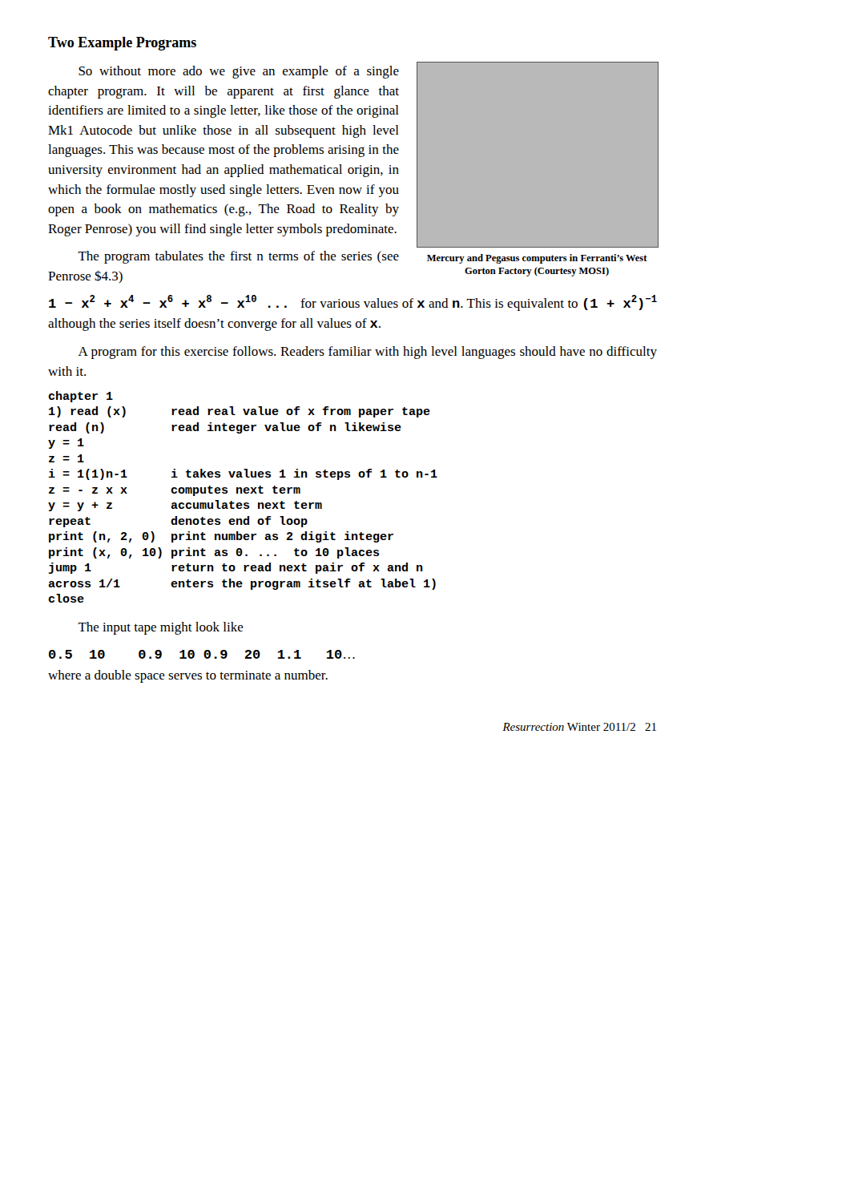Two Example Programs
Mercury and Pegasus computers in Ferranti’s West Gorton Factory (Courtesy MOSI)
So without more ado we give an example of a single chapter program. It will be apparent at first glance that identifiers are limited to a single letter, like those of the original Mk1 Autocode but unlike those in all subsequent high level languages. This was because most of the problems arising in the university environment had an applied mathematical origin, in which the formulae mostly used single letters. Even now if you open a book on mathematics (e.g., The Road to Reality by Roger Penrose) you will find single letter symbols predominate.
The program tabulates the first n terms of the series (see Penrose $4.3)
1 − x2 + x4 − x6 + x8 − x10 ... for various values of x and n. This is equivalent to (1 + x2)−1 although the series itself doesn’t converge for all values of x.
A program for this exercise follows. Readers familiar with high level languages should have no difficulty with it.
chapter 1
1) read (x)      read real value of x from paper tape
read (n)         read integer value of n likewise
y = 1
z = 1
i = 1(1)n-1      i takes values 1 in steps of 1 to n-1
z = - z x x      computes next term
y = y + z        accumulates next term
repeat           denotes end of loop
print (n, 2, 0)  print number as 2 digit integer
print (x, 0, 10) print as 0. ...  to 10 places
jump 1           return to read next pair of x and n
across 1/1       enters the program itself at label 1)
close
The input tape might look like
0.5 10 0.9 10 0.9 20 1.1 10…
where a double space serves to terminate a number.
Resurrection Winter 2011/2 21